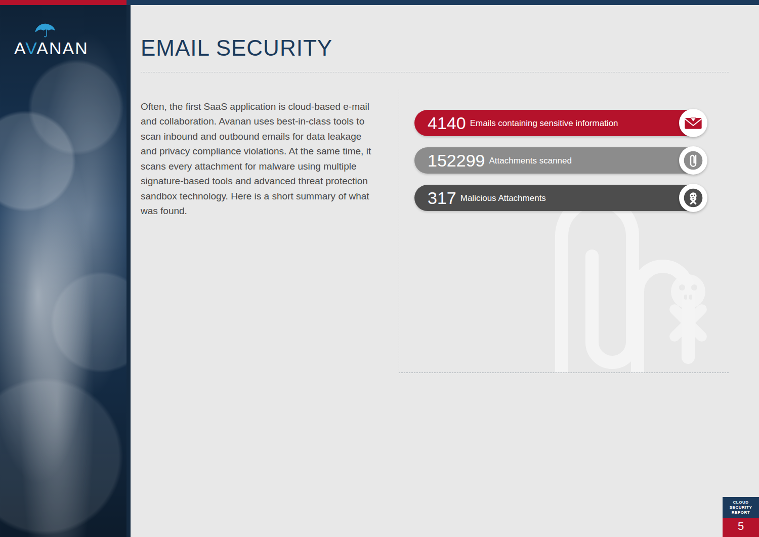AVANAN
EMAIL SECURITY
Often, the first SaaS application is cloud-based e-mail and collaboration. Avanan uses best-in-class tools to scan inbound and outbound emails for data leakage and privacy compliance violations. At the same time, it scans every attachment for malware using multiple signature-based tools and advanced threat protection sandbox technology. Here is a short summary of what was found.
4140 Emails containing sensitive information
152299 Attachments scanned
317 Malicious Attachments
CLOUD
SECURITY
REPORT
5